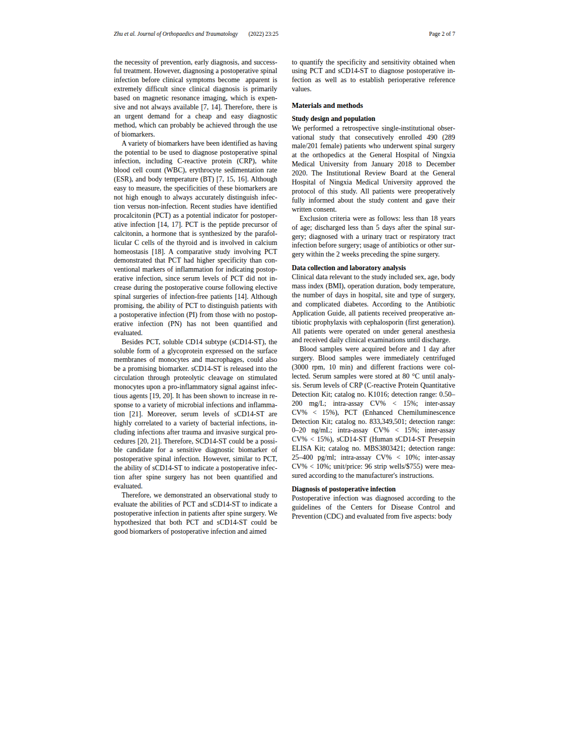Zhu et al. Journal of Orthopaedics and Traumatology(2022) 23:25
Page 2 of 7
the necessity of prevention, early diagnosis, and successful treatment. However, diagnosing a postoperative spinal infection before clinical symptoms become apparent is extremely difficult since clinical diagnosis is primarily based on magnetic resonance imaging, which is expensive and not always available [7, 14]. Therefore, there is an urgent demand for a cheap and easy diagnostic method, which can probably be achieved through the use of biomarkers.
A variety of biomarkers have been identified as having the potential to be used to diagnose postoperative spinal infection, including C-reactive protein (CRP), white blood cell count (WBC), erythrocyte sedimentation rate (ESR), and body temperature (BT) [7, 15, 16]. Although easy to measure, the specificities of these biomarkers are not high enough to always accurately distinguish infection versus non-infection. Recent studies have identified procalcitonin (PCT) as a potential indicator for postoperative infection [14, 17]. PCT is the peptide precursor of calcitonin, a hormone that is synthesized by the parafollicular C cells of the thyroid and is involved in calcium homeostasis [18]. A comparative study involving PCT demonstrated that PCT had higher specificity than conventional markers of inflammation for indicating postoperative infection, since serum levels of PCT did not increase during the postoperative course following elective spinal surgeries of infection-free patients [14]. Although promising, the ability of PCT to distinguish patients with a postoperative infection (PI) from those with no postoperative infection (PN) has not been quantified and evaluated.
Besides PCT, soluble CD14 subtype (sCD14-ST), the soluble form of a glycoprotein expressed on the surface membranes of monocytes and macrophages, could also be a promising biomarker. sCD14-ST is released into the circulation through proteolytic cleavage on stimulated monocytes upon a pro-inflammatory signal against infectious agents [19, 20]. It has been shown to increase in response to a variety of microbial infections and inflammation [21]. Moreover, serum levels of sCD14-ST are highly correlated to a variety of bacterial infections, including infections after trauma and invasive surgical procedures [20, 21]. Therefore, SCD14-ST could be a possible candidate for a sensitive diagnostic biomarker of postoperative spinal infection. However, similar to PCT, the ability of sCD14-ST to indicate a postoperative infection after spine surgery has not been quantified and evaluated.
Therefore, we demonstrated an observational study to evaluate the abilities of PCT and sCD14-ST to indicate a postoperative infection in patients after spine surgery. We hypothesized that both PCT and sCD14-ST could be good biomarkers of postoperative infection and aimed
to quantify the specificity and sensitivity obtained when using PCT and sCD14-ST to diagnose postoperative infection as well as to establish perioperative reference values.
Materials and methods
Study design and population
We performed a retrospective single-institutional observational study that consecutively enrolled 490 (289 male/201 female) patients who underwent spinal surgery at the orthopedics at the General Hospital of Ningxia Medical University from January 2018 to December 2020. The Institutional Review Board at the General Hospital of Ningxia Medical University approved the protocol of this study. All patients were preoperatively fully informed about the study content and gave their written consent.
Exclusion criteria were as follows: less than 18 years of age; discharged less than 5 days after the spinal surgery; diagnosed with a urinary tract or respiratory tract infection before surgery; usage of antibiotics or other surgery within the 2 weeks preceding the spine surgery.
Data collection and laboratory analysis
Clinical data relevant to the study included sex, age, body mass index (BMI), operation duration, body temperature, the number of days in hospital, site and type of surgery, and complicated diabetes. According to the Antibiotic Application Guide, all patients received preoperative antibiotic prophylaxis with cephalosporin (first generation). All patients were operated on under general anesthesia and received daily clinical examinations until discharge.
Blood samples were acquired before and 1 day after surgery. Blood samples were immediately centrifuged (3000 rpm, 10 min) and different fractions were collected. Serum samples were stored at 80 °C until analysis. Serum levels of CRP (C-reactive Protein Quantitative Detection Kit; catalog no. K1016; detection range: 0.50–200 mg/L; intra-assay CV% < 15%; inter-assay CV% < 15%), PCT (Enhanced Chemiluminescence Detection Kit; catalog no. 833,349,501; detection range: 0–20 ng/mL; intra-assay CV% < 15%; inter-assay CV% < 15%), sCD14-ST (Human sCD14-ST Presepsin ELISA Kit; catalog no. MBS3803421; detection range: 25–400 pg/ml; intra-assay CV% < 10%; inter-assay CV% < 10%; unit/price: 96 strip wells/$755) were measured according to the manufacturer's instructions.
Diagnosis of postoperative infection
Postoperative infection was diagnosed according to the guidelines of the Centers for Disease Control and Prevention (CDC) and evaluated from five aspects: body